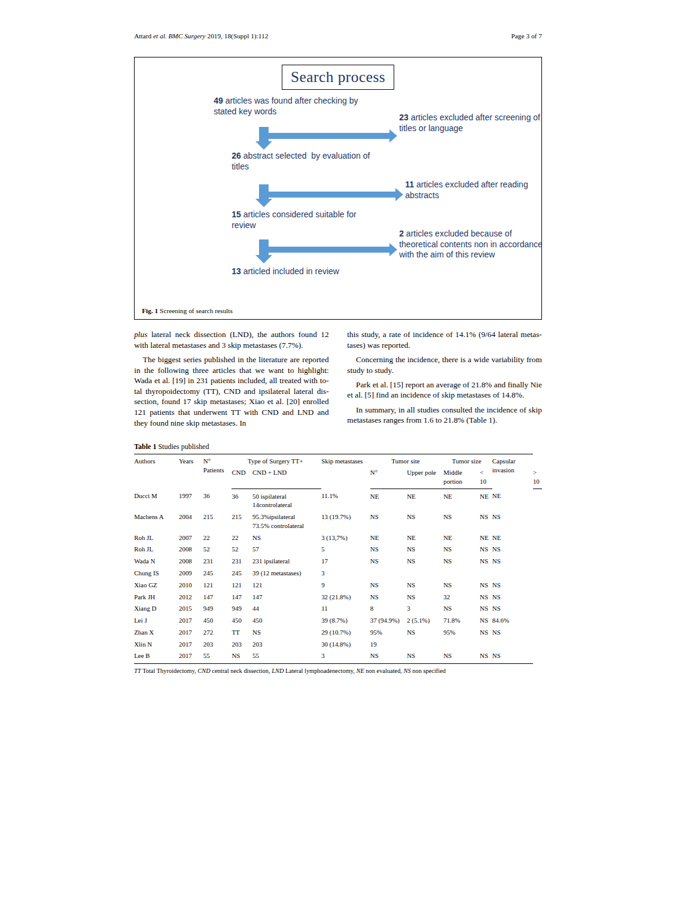Attard et al. BMC Surgery 2019, 18(Suppl 1):112
Page 3 of 7
Search process
49 articles was found after checking by stated key words
26 abstract selected by evaluation of titles
15 articles considered suitable for review
13 articled included in review
23 articles excluded after screening of titles or language
11 articles excluded after reading abstracts
2 articles excluded because of theoretical contents non in accordance with the aim of this review
Fig. 1 Screening of search results
plus lateral neck dissection (LND), the authors found 12 with lateral metastases and 3 skip metastases (7.7%).
The biggest series published in the literature are reported in the following three articles that we want to highlight: Wada et al. [19] in 231 patients included, all treated with total thyropoidectomy (TT), CND and ipsilateral lateral dissection, found 17 skip metastases; Xiao et al. [20] enrolled 121 patients that underwent TT with CND and LND and they found nine skip metastases. In
this study, a rate of incidence of 14.1% (9/64 lateral metastases) was reported.
Concerning the incidence, there is a wide variability from study to study.
Park et al. [15] report an average of 21.8% and finally Nie et al. [5] find an incidence of skip metastases of 14.8%.
In summary, in all studies consulted the incidence of skip metastases ranges from 1.6 to 21.8% (Table 1).
Table 1 Studies published
| Authors | Years | N° Patients | Type of Surgery TT+ | Skip metastases | Tumor site | Tumor size | Capsular invasion |
| --- | --- | --- | --- | --- | --- | --- | --- |
| CND | CND + LND | N° | Upper pole | Middle portion | < 10 | > 10 |
| Ducci M | 1997 | 36 | 36 | 50 ispilateral 14controlateral | 11.1% | NE | NE | NE | NE | NE |
| Machens A | 2004 | 215 | 215 | 95.3%ipsilateral 73.5% controlateral | 13 (19.7%) | NS | NS | NS | NS | NS |
| Roh JL | 2007 | 22 | 22 | NS | 3 (13,7%) | NE | NE | NE | NE | NE |
| Roh JL | 2008 | 52 | 52 | 57 | 5 | NS | NS | NS | NS | NS |
| Wada N | 2008 | 231 | 231 | 231 ipsilateral | 17 | NS | NS | NS | NS | NS |
| Chung IS | 2009 | 245 | 245 | 39 (12 metastases) | 3 | | | | | |
| Xiao GZ | 2010 | 121 | 121 | 121 | 9 | NS | NS | NS | NS | NS |
| Park JH | 2012 | 147 | 147 | 147 | 32 (21.8%) | NS | NS | 32 | NS | NS |
| Xiang D | 2015 | 949 | 949 | 44 | 11 | 8 | 3 | NS | NS | NS |
| Lei J | 2017 | 450 | 450 | 450 | 39 (8.7%) | 37 (94.9%) | 2 (5.1%) | 71.8% | NS | 84.6% |
| Zhan X | 2017 | 272 | TT | NS | 29 (10.7%) | 95% | NS | 95% | NS | NS |
| Xlin N | 2017 | 203 | 203 | 203 | 30 (14.8%) | 19 | | | | |
| Lee B | 2017 | 55 | NS | 55 | 3 | NS | NS | NS | NS | NS |
TT Total Thyroidectomy, CND central neck dissection, LND Lateral lymphoadenectomy, NE non evaluated, NS non specified